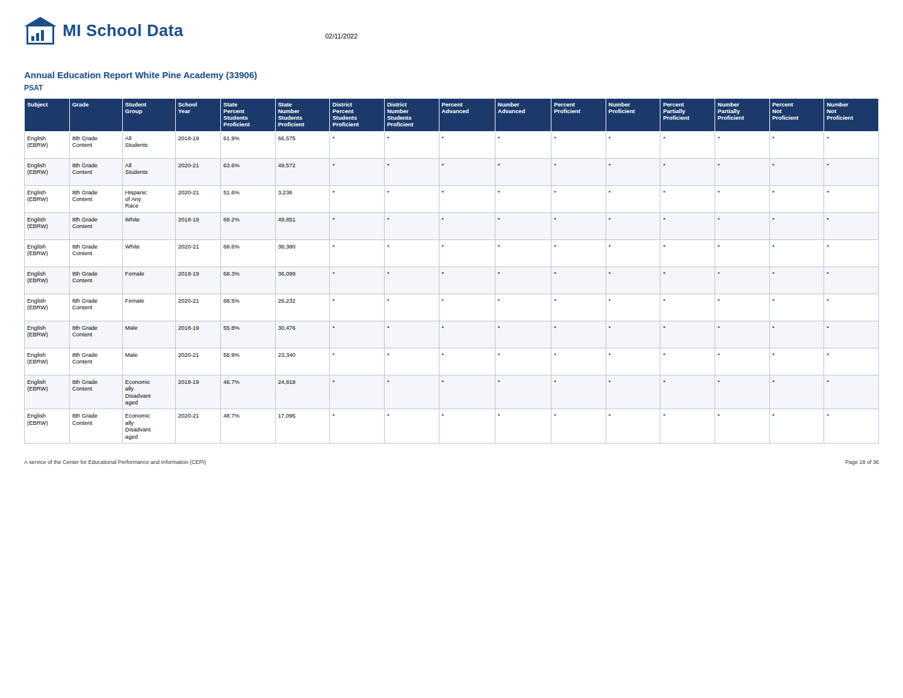MI School Data
02/11/2022
Annual Education Report White Pine Academy (33906)
PSAT
| Subject | Grade | Student Group | School Year | State Percent Students Proficient | State Number Students Proficient | District Percent Students Proficient | District Number Students Proficient | Percent Advanced | Number Advanced | Percent Proficient | Number Proficient | Percent Partially Proficient | Number Partially Proficient | Percent Not Proficient | Number Not Proficient |
| --- | --- | --- | --- | --- | --- | --- | --- | --- | --- | --- | --- | --- | --- | --- | --- |
| English (EBRW) | 8th Grade Content | All Students | 2018-19 | 61.9% | 66,575 | * | * | * | * | * | * | * | * | * | * |
| English (EBRW) | 8th Grade Content | All Students | 2020-21 | 63.6% | 49,572 | * | * | * | * | * | * | * | * | * | * |
| English (EBRW) | 8th Grade Content | Hispanic of Any Race | 2020-21 | 51.6% | 3,236 | * | * | * | * | * | * | * | * | * | * |
| English (EBRW) | 8th Grade Content | White | 2018-19 | 69.2% | 49,851 | * | * | * | * | * | * | * | * | * | * |
| English (EBRW) | 8th Grade Content | White | 2020-21 | 68.6% | 38,380 | * | * | * | * | * | * | * | * | * | * |
| English (EBRW) | 8th Grade Content | Female | 2018-19 | 68.3% | 36,099 | * | * | * | * | * | * | * | * | * | * |
| English (EBRW) | 8th Grade Content | Female | 2020-21 | 68.5% | 26,232 | * | * | * | * | * | * | * | * | * | * |
| English (EBRW) | 8th Grade Content | Male | 2018-19 | 55.8% | 30,476 | * | * | * | * | * | * | * | * | * | * |
| English (EBRW) | 8th Grade Content | Male | 2020-21 | 58.9% | 23,340 | * | * | * | * | * | * | * | * | * | * |
| English (EBRW) | 8th Grade Content | Economic ally Disadvant aged | 2018-19 | 46.7% | 24,818 | * | * | * | * | * | * | * | * | * | * |
| English (EBRW) | 8th Grade Content | Economic ally Disadvant aged | 2020-21 | 48.7% | 17,095 | * | * | * | * | * | * | * | * | * | * |
A service of the Center for Educational Performance and Information (CEPI)
Page 18 of 36